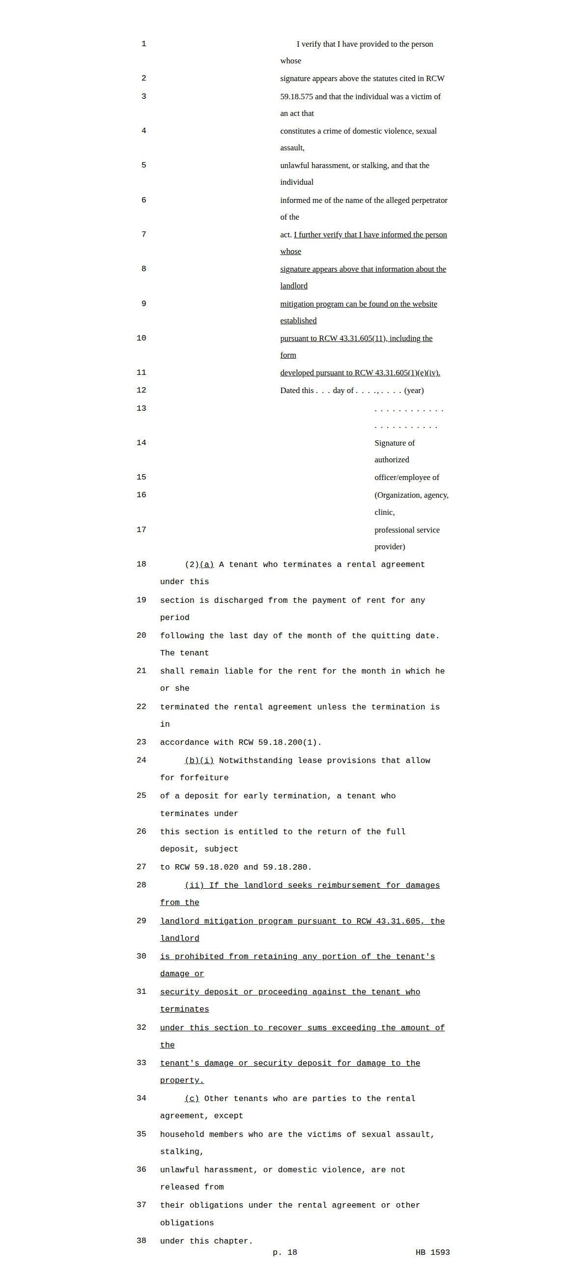| 1 | I verify that I have provided to the person whose |
| 2 | signature appears above the statutes cited in RCW |
| 3 | 59.18.575 and that the individual was a victim of an act that |
| 4 | constitutes a crime of domestic violence, sexual assault, |
| 5 | unlawful harassment, or stalking, and that the individual |
| 6 | informed me of the name of the alleged perpetrator of the |
| 7 | act. I further verify that I have informed the person whose |
| 8 | signature appears above that information about the landlord |
| 9 | mitigation program can be found on the website established |
| 10 | pursuant to RCW 43.31.605(11), including the form |
| 11 | developed pursuant to RCW 43.31.605(1)(e)(iv). |
| 12 | Dated this . . . day of . . . . , . . . . (year) |
| 13 | . . . . . . . . . . . . . . . . . . . . . . . |
| 14 | Signature of authorized |
| 15 | officer/employee of |
| 16 | (Organization, agency, clinic, |
| 17 | professional service provider) |
| 18 | (2) (a) A tenant who terminates a rental agreement under this |
| 19 | section is discharged from the payment of rent for any period |
| 20 | following the last day of the month of the quitting date. The tenant |
| 21 | shall remain liable for the rent for the month in which he or she |
| 22 | terminated the rental agreement unless the termination is in |
| 23 | accordance with RCW 59.18.200(1). |
| 24 | (b)(i) Notwithstanding lease provisions that allow for forfeiture |
| 25 | of a deposit for early termination, a tenant who terminates under |
| 26 | this section is entitled to the return of the full deposit, subject |
| 27 | to RCW 59.18.020 and 59.18.280. |
| 28 | (ii) If the landlord seeks reimbursement for damages from the |
| 29 | landlord mitigation program pursuant to RCW 43.31.605, the landlord |
| 30 | is prohibited from retaining any portion of the tenant's damage or |
| 31 | security deposit or proceeding against the tenant who terminates |
| 32 | under this section to recover sums exceeding the amount of the |
| 33 | tenant's damage or security deposit for damage to the property. |
| 34 | (c) Other tenants who are parties to the rental agreement, except |
| 35 | household members who are the victims of sexual assault, stalking, |
| 36 | unlawful harassment, or domestic violence, are not released from |
| 37 | their obligations under the rental agreement or other obligations |
| 38 | under this chapter. |
p. 18
HB 1593